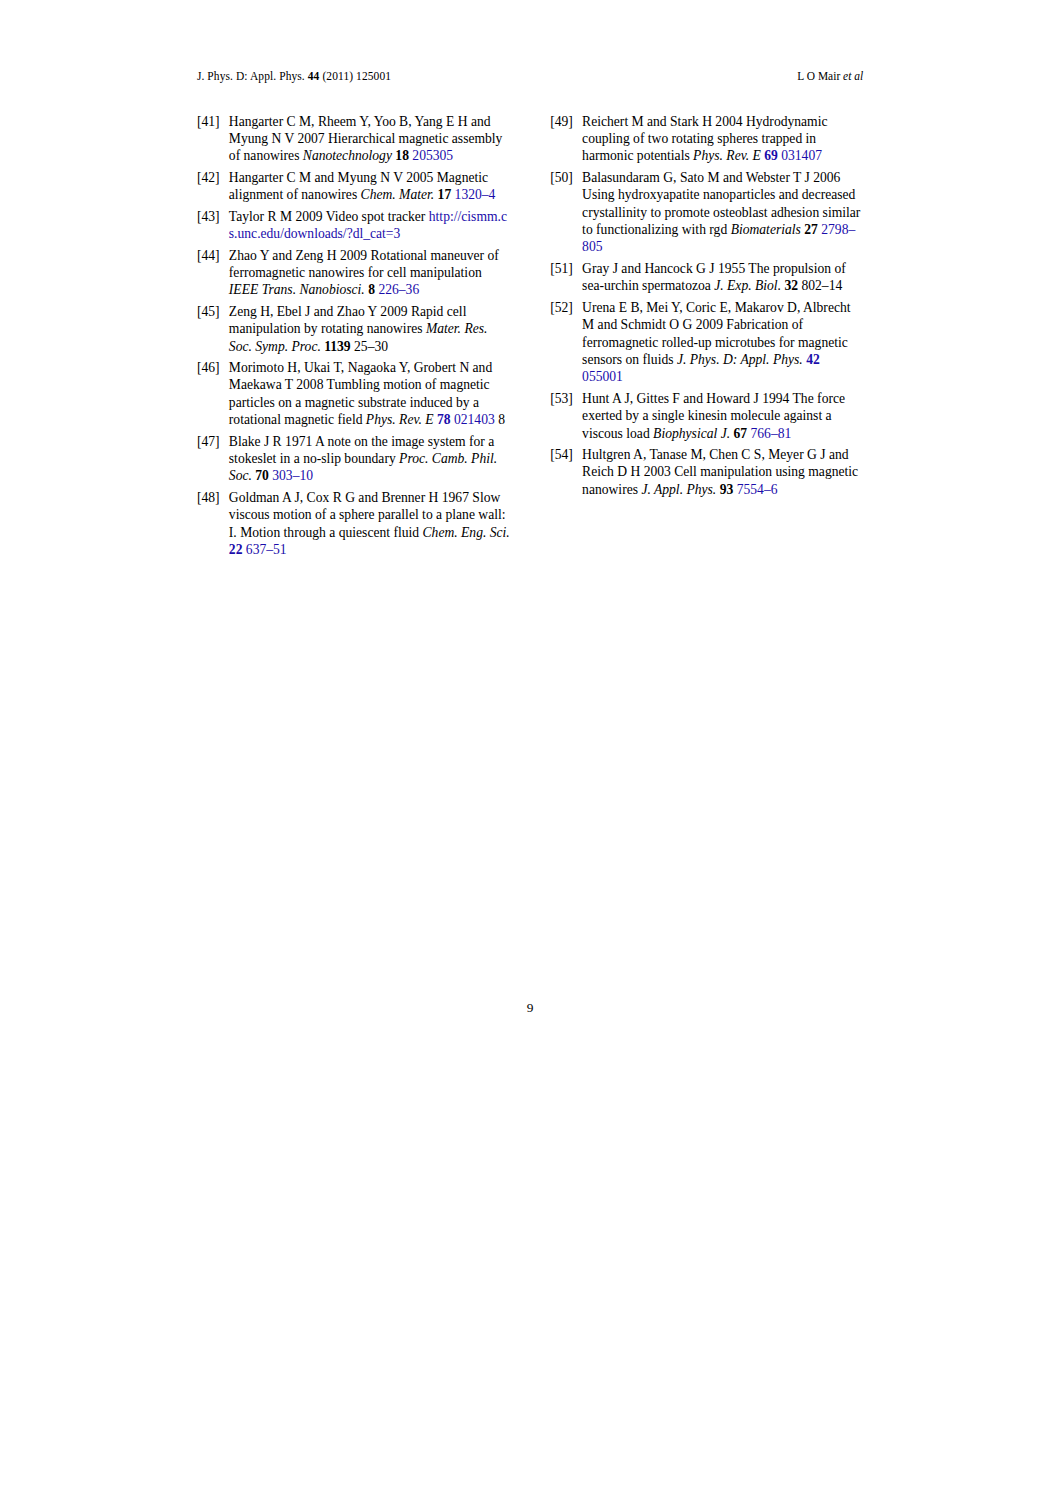J. Phys. D: Appl. Phys. 44 (2011) 125001
L O Mair et al
[41] Hangarter C M, Rheem Y, Yoo B, Yang E H and Myung N V 2007 Hierarchical magnetic assembly of nanowires Nanotechnology 18 205305
[42] Hangarter C M and Myung N V 2005 Magnetic alignment of nanowires Chem. Mater. 17 1320–4
[43] Taylor R M 2009 Video spot tracker http://cismm.cs.unc.edu/downloads/?dl_cat=3
[44] Zhao Y and Zeng H 2009 Rotational maneuver of ferromagnetic nanowires for cell manipulation IEEE Trans. Nanobiosci. 8 226–36
[45] Zeng H, Ebel J and Zhao Y 2009 Rapid cell manipulation by rotating nanowires Mater. Res. Soc. Symp. Proc. 1139 25–30
[46] Morimoto H, Ukai T, Nagaoka Y, Grobert N and Maekawa T 2008 Tumbling motion of magnetic particles on a magnetic substrate induced by a rotational magnetic field Phys. Rev. E 78 021403 8
[47] Blake J R 1971 A note on the image system for a stokeslet in a no-slip boundary Proc. Camb. Phil. Soc. 70 303–10
[48] Goldman A J, Cox R G and Brenner H 1967 Slow viscous motion of a sphere parallel to a plane wall: I. Motion through a quiescent fluid Chem. Eng. Sci. 22 637–51
[49] Reichert M and Stark H 2004 Hydrodynamic coupling of two rotating spheres trapped in harmonic potentials Phys. Rev. E 69 031407
[50] Balasundaram G, Sato M and Webster T J 2006 Using hydroxyapatite nanoparticles and decreased crystallinity to promote osteoblast adhesion similar to functionalizing with rgd Biomaterials 27 2798–805
[51] Gray J and Hancock G J 1955 The propulsion of sea-urchin spermatozoa J. Exp. Biol. 32 802–14
[52] Urena E B, Mei Y, Coric E, Makarov D, Albrecht M and Schmidt O G 2009 Fabrication of ferromagnetic rolled-up microtubes for magnetic sensors on fluids J. Phys. D: Appl. Phys. 42 055001
[53] Hunt A J, Gittes F and Howard J 1994 The force exerted by a single kinesin molecule against a viscous load Biophysical J. 67 766–81
[54] Hultgren A, Tanase M, Chen C S, Meyer G J and Reich D H 2003 Cell manipulation using magnetic nanowires J. Appl. Phys. 93 7554–6
9